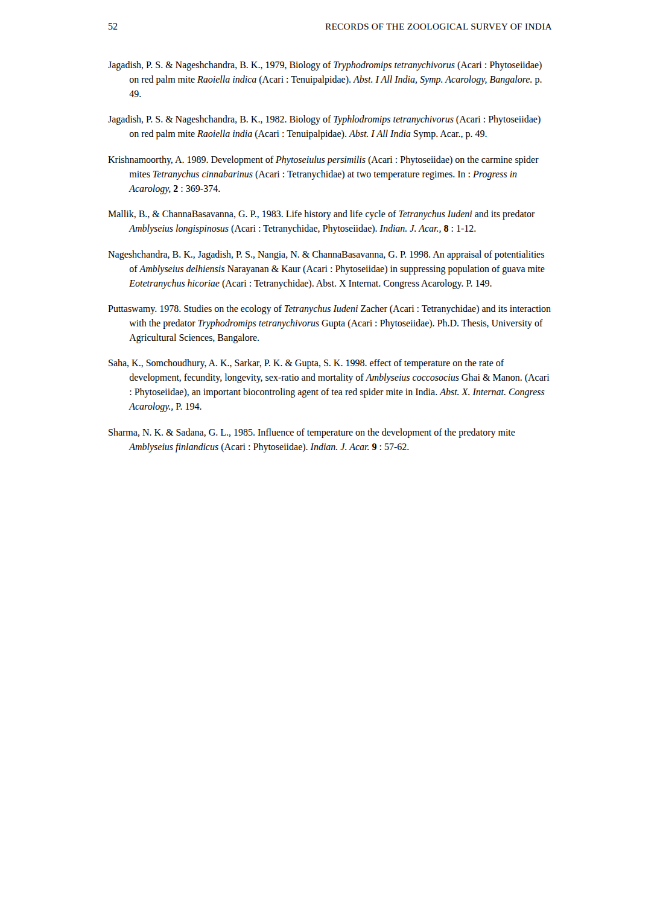52 Records of the Zoological Survey of India
Jagadish, P. S. & Nageshchandra, B. K., 1979, Biology of Tryphodromips tetranychivorus (Acari : Phytoseiidae) on red palm mite Raoiella indica (Acari : Tenuipalpidae). Abst. I All India, Symp. Acarology, Bangalore. p. 49.
Jagadish, P. S. & Nageshchandra, B. K., 1982. Biology of Typhlodromips tetranychivorus (Acari : Phytoseiidae) on red palm mite Raoiella india (Acari : Tenuipalpidae). Abst. I All India Symp. Acar., p. 49.
Krishnamoorthy, A. 1989. Development of Phytoseiulus persimilis (Acari : Phytoseiidae) on the carmine spider mites Tetranychus cinnabarinus (Acari : Tetranychidae) at two temperature regimes. In : Progress in Acarology, 2 : 369-374.
Mallik, B., & ChannaBasavanna, G. P., 1983. Life history and life cycle of Tetranychus Iudeni and its predator Amblyseius longispinosus (Acari : Tetranychidae, Phytoseiidae). Indian. J. Acar., 8 : 1-12.
Nageshchandra, B. K., Jagadish, P. S., Nangia, N. & ChannaBasavanna, G. P. 1998. An appraisal of potentialities of Amblyseius delhiensis Narayanan & Kaur (Acari : Phytoseiidae) in suppressing population of guava mite Eotetranychus hicoriae (Acari : Tetranychidae). Abst. X Internat. Congress Acarology. P. 149.
Puttaswamy. 1978. Studies on the ecology of Tetranychus Iudeni Zacher (Acari : Tetranychidae) and its interaction with the predator Tryphodromips tetranychivorus Gupta (Acari : Phytoseiidae). Ph.D. Thesis, University of Agricultural Sciences, Bangalore.
Saha, K., Somchoudhury, A. K., Sarkar, P. K. & Gupta, S. K. 1998. effect of temperature on the rate of development, fecundity, longevity, sex-ratio and mortality of Amblyseius coccosocius Ghai & Manon. (Acari : Phytoseiidae), an important biocontroling agent of tea red spider mite in India. Abst. X. Internat. Congress Acarology., P. 194.
Sharma, N. K. & Sadana, G. L., 1985. Influence of temperature on the development of the predatory mite Amblyseius finlandicus (Acari : Phytoseiidae). Indian. J. Acar. 9 : 57-62.